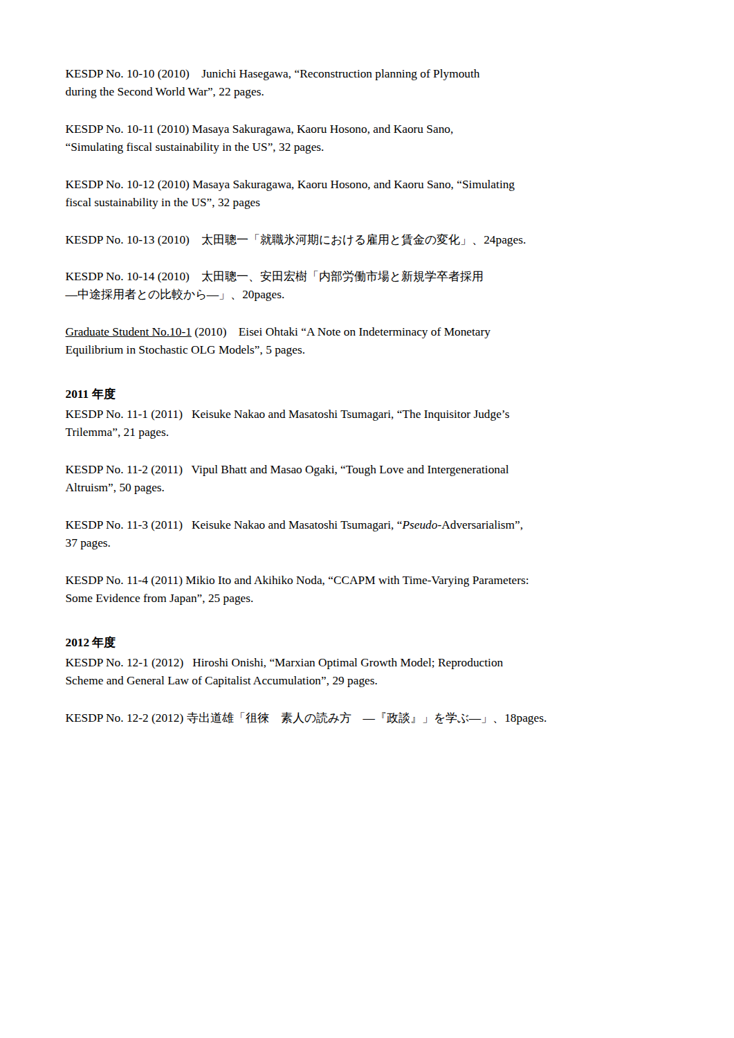KESDP No. 10-10 (2010) Junichi Hasegawa, “Reconstruction planning of Plymouth
during the Second World War”, 22 pages.
KESDP No. 10-11 (2010) Masaya Sakuragawa, Kaoru Hosono, and Kaoru Sano,
“Simulating fiscal sustainability in the US”, 32 pages.
KESDP No. 10-12 (2010) Masaya Sakuragawa, Kaoru Hosono, and Kaoru Sano, “Simulating
fiscal sustainability in the US”, 32 pages
KESDP No. 10-13 (2010) 太田聰一「就職氷河期における雇用と賃金の変化」、24pages.
KESDP No. 10-14 (2010) 太田聰一、安田宏樹「内部労働市場と新規学卒者採用
―中途採用者との比較から―」、20pages.
Graduate Student No.10-1 (2010) Eisei Ohtaki “A Note on Indeterminacy of Monetary
Equilibrium in Stochastic OLG Models”, 5 pages.
2011 年度
KESDP No. 11-1 (2011) Keisuke Nakao and Masatoshi Tsumagari, “The Inquisitor Judge’s
Trilemma”, 21 pages.
KESDP No. 11-2 (2011) Vipul Bhatt and Masao Ogaki, “Tough Love and Intergenerational
Altruism”, 50 pages.
KESDP No. 11-3 (2011) Keisuke Nakao and Masatoshi Tsumagari, “Pseudo-Adversarialism”,
37 pages.
KESDP No. 11-4 (2011) Mikio Ito and Akihiko Noda, “CCAPM with Time-Varying Parameters:
Some Evidence from Japan”, 25 pages.
2012 年度
KESDP No. 12-1 (2012) Hiroshi Onishi, “Marxian Optimal Growth Model; Reproduction
Scheme and General Law of Capitalist Accumulation”, 29 pages.
KESDP No. 12-2 (2012) 寺出道雄「徂徠　素人の読み方　―『政談』」を学ぶ―」、18pages.